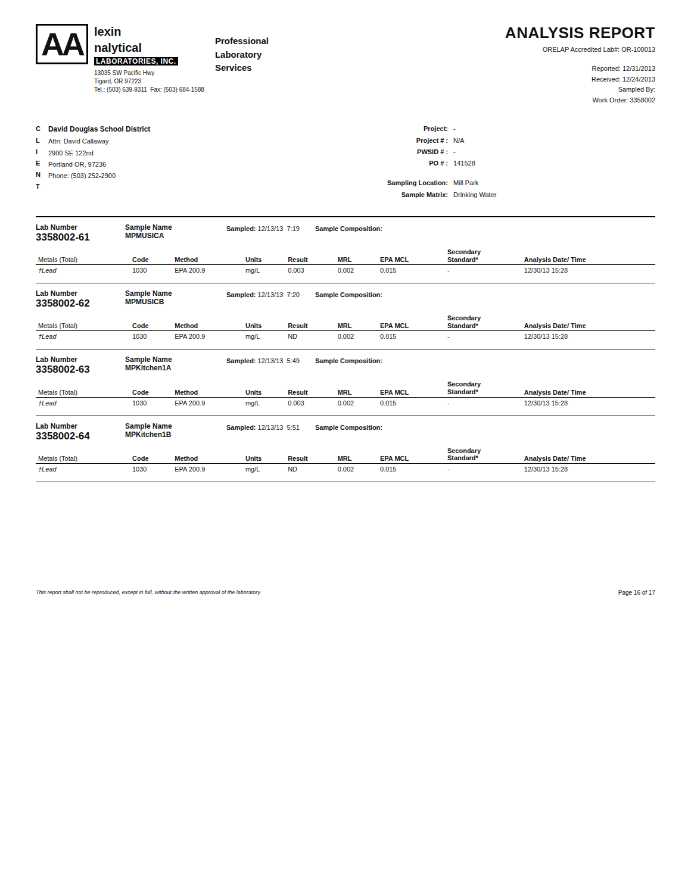AA
lexin
nalytical
LABORATORIES, INC.
13035 SW Pacific Hwy
Tigard, OR 97223
Tel.: (503) 639-9311 Fax: (503) 684-1588
Professional
Laboratory
Services
ANALYSIS REPORT
ORELAP Accredited Lab#: OR-100013
Reported: 12/31/2013
Received: 12/24/2013
Sampled By:
Work Order: 3358002
C
L
I
E
N
T
David Douglas School District
Attn: David Callaway
2900 SE 122nd
Portland OR, 97236
Phone: (503) 252-2900
Project: -
Project # : N/A
PWSID # : -
PO # : 141528
Sampling Location: Mill Park
Sample Matrix: Drinking Water
Lab Number
3358002-61
Sample Name
MPMUSICA
Sampled: 12/13/13 7:19
Sample Composition:
| Metals (Total) | Code | Method | Units | Result | MRL | EPA MCL | Secondary Standard* | Analysis Date/ Time |
| --- | --- | --- | --- | --- | --- | --- | --- | --- |
| †Lead | 1030 | EPA 200.9 | mg/L | 0.003 | 0.002 | 0.015 | - | 12/30/13 15:28 |
Lab Number
3358002-62
Sample Name
MPMUSICB
Sampled: 12/13/13 7:20
Sample Composition:
| Metals (Total) | Code | Method | Units | Result | MRL | EPA MCL | Secondary Standard* | Analysis Date/ Time |
| --- | --- | --- | --- | --- | --- | --- | --- | --- |
| †Lead | 1030 | EPA 200.9 | mg/L | ND | 0.002 | 0.015 | - | 12/30/13 15:28 |
Lab Number
3358002-63
Sample Name
MPKitchen1A
Sampled: 12/13/13 5:49
Sample Composition:
| Metals (Total) | Code | Method | Units | Result | MRL | EPA MCL | Secondary Standard* | Analysis Date/ Time |
| --- | --- | --- | --- | --- | --- | --- | --- | --- |
| †Lead | 1030 | EPA 200.9 | mg/L | 0.003 | 0.002 | 0.015 | - | 12/30/13 15:28 |
Lab Number
3358002-64
Sample Name
MPKitchen1B
Sampled: 12/13/13 5:51
Sample Composition:
| Metals (Total) | Code | Method | Units | Result | MRL | EPA MCL | Secondary Standard* | Analysis Date/ Time |
| --- | --- | --- | --- | --- | --- | --- | --- | --- |
| †Lead | 1030 | EPA 200.9 | mg/L | ND | 0.002 | 0.015 | - | 12/30/13 15:28 |
This report shall not be reproduced, except in full, without the written approval of the laboratory.
Page 16 of 17